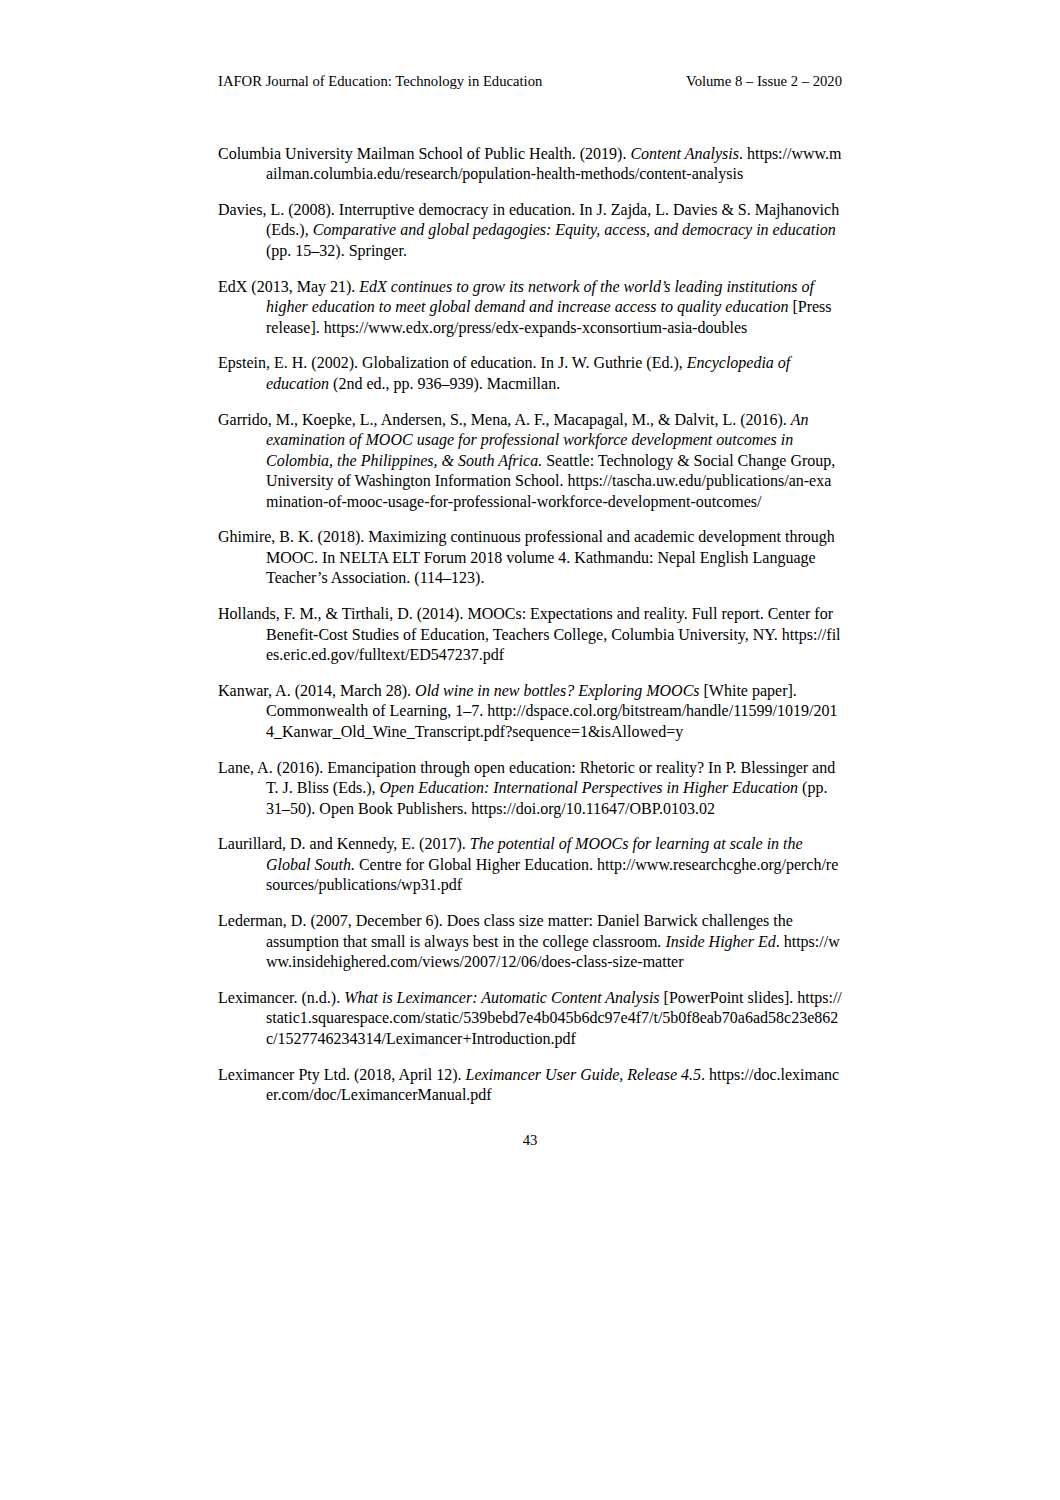IAFOR Journal of Education: Technology in Education
Volume 8 – Issue 2 – 2020
Columbia University Mailman School of Public Health. (2019). Content Analysis. https://www.mailman.columbia.edu/research/population-health-methods/content-analysis
Davies, L. (2008). Interruptive democracy in education. In J. Zajda, L. Davies & S. Majhanovich (Eds.), Comparative and global pedagogies: Equity, access, and democracy in education (pp. 15–32). Springer.
EdX (2013, May 21). EdX continues to grow its network of the world’s leading institutions of higher education to meet global demand and increase access to quality education [Press release]. https://www.edx.org/press/edx-expands-xconsortium-asia-doubles
Epstein, E. H. (2002). Globalization of education. In J. W. Guthrie (Ed.), Encyclopedia of education (2nd ed., pp. 936–939). Macmillan.
Garrido, M., Koepke, L., Andersen, S., Mena, A. F., Macapagal, M., & Dalvit, L. (2016). An examination of MOOC usage for professional workforce development outcomes in Colombia, the Philippines, & South Africa. Seattle: Technology & Social Change Group, University of Washington Information School. https://tascha.uw.edu/publications/an-examination-of-mooc-usage-for-professional-workforce-development-outcomes/
Ghimire, B. K. (2018). Maximizing continuous professional and academic development through MOOC. In NELTA ELT Forum 2018 volume 4. Kathmandu: Nepal English Language Teacher’s Association. (114–123).
Hollands, F. M., & Tirthali, D. (2014). MOOCs: Expectations and reality. Full report. Center for Benefit-Cost Studies of Education, Teachers College, Columbia University, NY. https://files.eric.ed.gov/fulltext/ED547237.pdf
Kanwar, A. (2014, March 28). Old wine in new bottles? Exploring MOOCs [White paper]. Commonwealth of Learning, 1–7. http://dspace.col.org/bitstream/handle/11599/1019/2014_Kanwar_Old_Wine_Transcript.pdf?sequence=1&isAllowed=y
Lane, A. (2016). Emancipation through open education: Rhetoric or reality? In P. Blessinger and T. J. Bliss (Eds.), Open Education: International Perspectives in Higher Education (pp. 31–50). Open Book Publishers. https://doi.org/10.11647/OBP.0103.02
Laurillard, D. and Kennedy, E. (2017). The potential of MOOCs for learning at scale in the Global South. Centre for Global Higher Education. http://www.researchcghe.org/perch/resources/publications/wp31.pdf
Lederman, D. (2007, December 6). Does class size matter: Daniel Barwick challenges the assumption that small is always best in the college classroom. Inside Higher Ed. https://www.insidehighered.com/views/2007/12/06/does-class-size-matter
Leximancer. (n.d.). What is Leximancer: Automatic Content Analysis [PowerPoint slides]. https://static1.squarespace.com/static/539bebd7e4b045b6dc97e4f7/t/5b0f8eab70a6ad58c23e862c/1527746234314/Leximancer+Introduction.pdf
Leximancer Pty Ltd. (2018, April 12). Leximancer User Guide, Release 4.5. https://doc.leximancer.com/doc/LeximancerManual.pdf
43